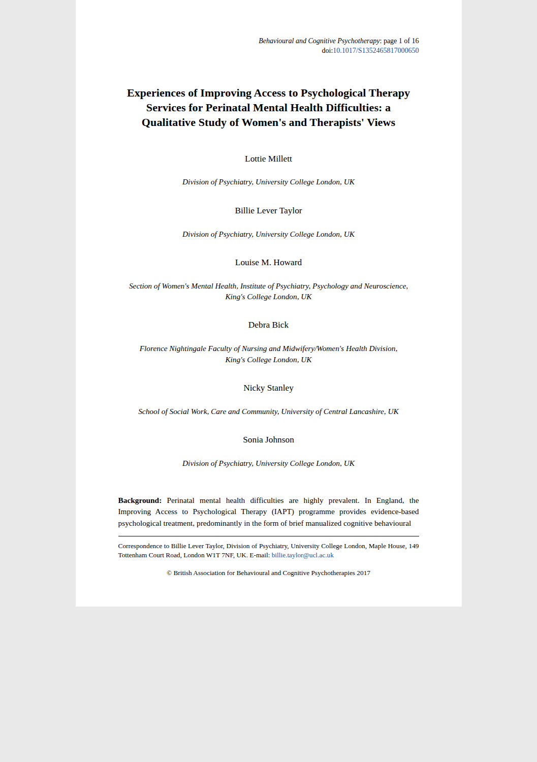Behavioural and Cognitive Psychotherapy: page 1 of 16
doi:10.1017/S1352465817000650
Experiences of Improving Access to Psychological Therapy Services for Perinatal Mental Health Difficulties: a Qualitative Study of Women's and Therapists' Views
Lottie Millett
Division of Psychiatry, University College London, UK
Billie Lever Taylor
Division of Psychiatry, University College London, UK
Louise M. Howard
Section of Women's Mental Health, Institute of Psychiatry, Psychology and Neuroscience,
King's College London, UK
Debra Bick
Florence Nightingale Faculty of Nursing and Midwifery/Women's Health Division,
King's College London, UK
Nicky Stanley
School of Social Work, Care and Community, University of Central Lancashire, UK
Sonia Johnson
Division of Psychiatry, University College London, UK
Background: Perinatal mental health difficulties are highly prevalent. In England, the Improving Access to Psychological Therapy (IAPT) programme provides evidence-based psychological treatment, predominantly in the form of brief manualized cognitive behavioural
Correspondence to Billie Lever Taylor, Division of Psychiatry, University College London, Maple House, 149 Tottenham Court Road, London W1T 7NF, UK. E-mail: billie.taylor@ucl.ac.uk
© British Association for Behavioural and Cognitive Psychotherapies 2017